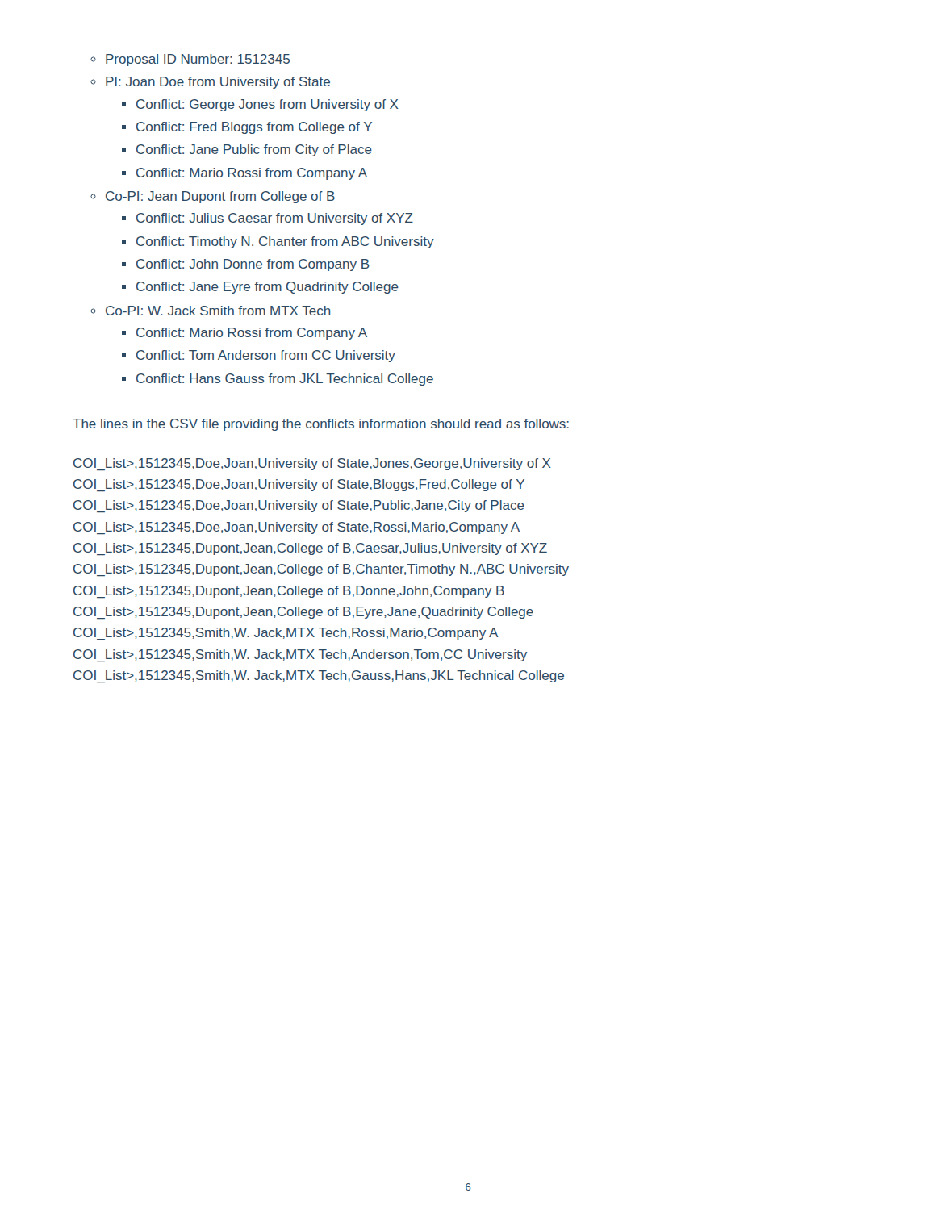Proposal ID Number: 1512345
PI: Joan Doe from University of State
Conflict: George Jones from University of X
Conflict: Fred Bloggs from College of Y
Conflict: Jane Public from City of Place
Conflict: Mario Rossi from Company A
Co-PI: Jean Dupont from College of B
Conflict: Julius Caesar from University of XYZ
Conflict: Timothy N. Chanter from ABC University
Conflict: John Donne from Company B
Conflict: Jane Eyre from Quadrinity College
Co-PI: W. Jack Smith from MTX Tech
Conflict: Mario Rossi from Company A
Conflict: Tom Anderson from CC University
Conflict: Hans Gauss from JKL Technical College
The lines in the CSV file providing the conflicts information should read as follows:
COI_List>,1512345,Doe,Joan,University of State,Jones,George,University of X
COI_List>,1512345,Doe,Joan,University of State,Bloggs,Fred,College of Y
COI_List>,1512345,Doe,Joan,University of State,Public,Jane,City of Place
COI_List>,1512345,Doe,Joan,University of State,Rossi,Mario,Company A
COI_List>,1512345,Dupont,Jean,College of B,Caesar,Julius,University of XYZ
COI_List>,1512345,Dupont,Jean,College of B,Chanter,Timothy N.,ABC University
COI_List>,1512345,Dupont,Jean,College of B,Donne,John,Company B
COI_List>,1512345,Dupont,Jean,College of B,Eyre,Jane,Quadrinity College
COI_List>,1512345,Smith,W. Jack,MTX Tech,Rossi,Mario,Company A
COI_List>,1512345,Smith,W. Jack,MTX Tech,Anderson,Tom,CC University
COI_List>,1512345,Smith,W. Jack,MTX Tech,Gauss,Hans,JKL Technical College
6